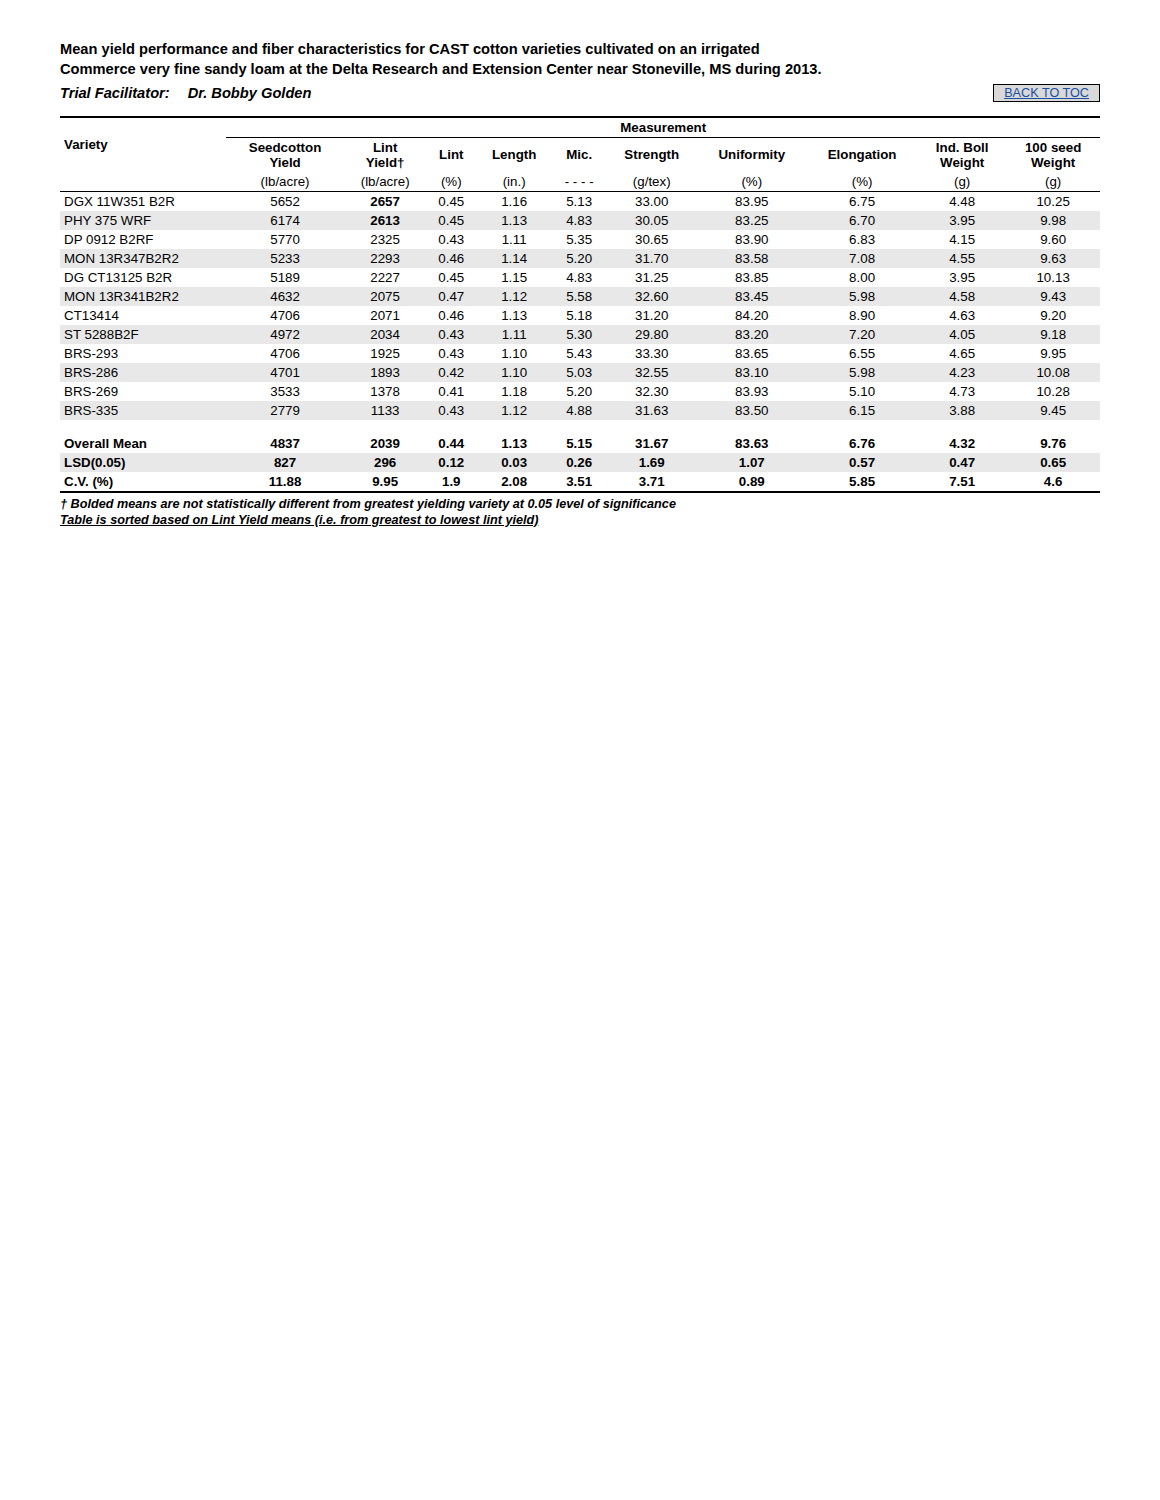Mean yield performance and fiber characteristics for CAST cotton varieties cultivated on an irrigated
Commerce very fine sandy loam at the Delta Research and Extension Center near Stoneville, MS during 2013.
Trial Facilitator: Dr. Bobby Golden
BACK TO TOC
| Variety | Measurement |
| --- | --- |
| Seedcotton Yield | Lint Yield† | Lint | Length | Mic. | Strength | Uniformity | Elongation | Ind. Boll Weight | 100 seed Weight |
| | (lb/acre) | (lb/acre) | (%) | (in.) | - - - - | (g/tex) | (%) | (%) | (g) | (g) |
| DGX 11W351 B2R | 5652 | 2657 | 0.45 | 1.16 | 5.13 | 33.00 | 83.95 | 6.75 | 4.48 | 10.25 |
| PHY 375 WRF | 6174 | 2613 | 0.45 | 1.13 | 4.83 | 30.05 | 83.25 | 6.70 | 3.95 | 9.98 |
| DP 0912 B2RF | 5770 | 2325 | 0.43 | 1.11 | 5.35 | 30.65 | 83.90 | 6.83 | 4.15 | 9.60 |
| MON 13R347B2R2 | 5233 | 2293 | 0.46 | 1.14 | 5.20 | 31.70 | 83.58 | 7.08 | 4.55 | 9.63 |
| DG CT13125 B2R | 5189 | 2227 | 0.45 | 1.15 | 4.83 | 31.25 | 83.85 | 8.00 | 3.95 | 10.13 |
| MON 13R341B2R2 | 4632 | 2075 | 0.47 | 1.12 | 5.58 | 32.60 | 83.45 | 5.98 | 4.58 | 9.43 |
| CT13414 | 4706 | 2071 | 0.46 | 1.13 | 5.18 | 31.20 | 84.20 | 8.90 | 4.63 | 9.20 |
| ST 5288B2F | 4972 | 2034 | 0.43 | 1.11 | 5.30 | 29.80 | 83.20 | 7.20 | 4.05 | 9.18 |
| BRS-293 | 4706 | 1925 | 0.43 | 1.10 | 5.43 | 33.30 | 83.65 | 6.55 | 4.65 | 9.95 |
| BRS-286 | 4701 | 1893 | 0.42 | 1.10 | 5.03 | 32.55 | 83.10 | 5.98 | 4.23 | 10.08 |
| BRS-269 | 3533 | 1378 | 0.41 | 1.18 | 5.20 | 32.30 | 83.93 | 5.10 | 4.73 | 10.28 |
| BRS-335 | 2779 | 1133 | 0.43 | 1.12 | 4.88 | 31.63 | 83.50 | 6.15 | 3.88 | 9.45 |
| Overall Mean | 4837 | 2039 | 0.44 | 1.13 | 5.15 | 31.67 | 83.63 | 6.76 | 4.32 | 9.76 |
| LSD(0.05) | 827 | 296 | 0.12 | 0.03 | 0.26 | 1.69 | 1.07 | 0.57 | 0.47 | 0.65 |
| C.V. (%) | 11.88 | 9.95 | 1.9 | 2.08 | 3.51 | 3.71 | 0.89 | 5.85 | 7.51 | 4.6 |
† Bolded means are not statistically different from greatest yielding variety at 0.05 level of significance
Table is sorted based on Lint Yield means (i.e. from greatest to lowest lint yield)